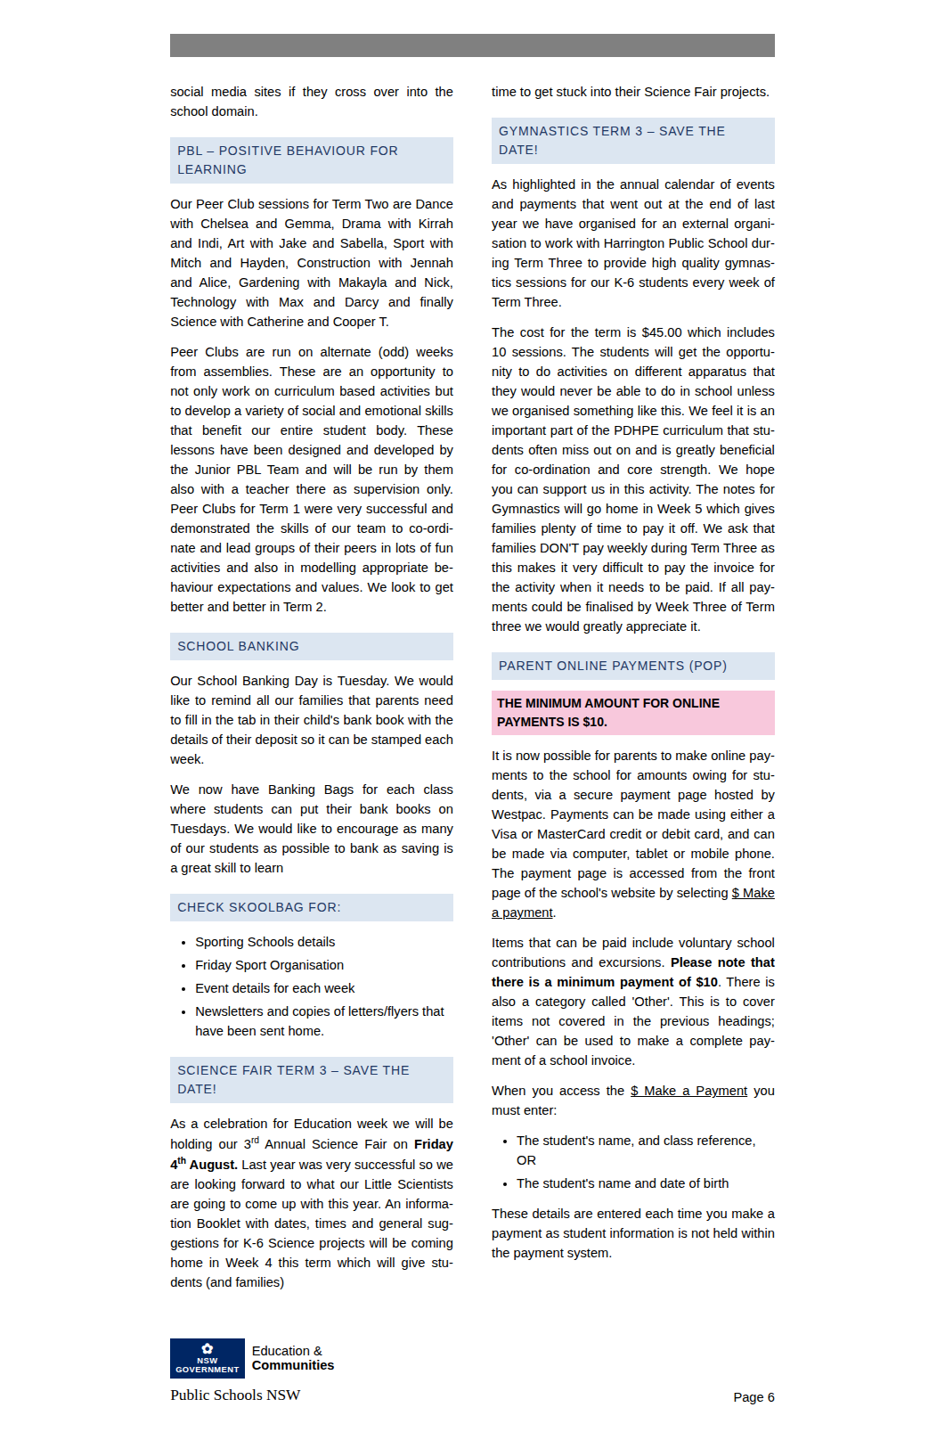social media sites if they cross over into the school domain.
PBL – Positive Behaviour for Learning
Our Peer Club sessions for Term Two are Dance with Chelsea and Gemma, Drama with Kirrah and Indi, Art with Jake and Sabella, Sport with Mitch and Hayden, Construction with Jennah and Alice, Gardening with Makayla and Nick, Technology with Max and Darcy and finally Science with Catherine and Cooper T.
Peer Clubs are run on alternate (odd) weeks from assemblies. These are an opportunity to not only work on curriculum based activities but to develop a variety of social and emotional skills that benefit our entire student body. These lessons have been designed and developed by the Junior PBL Team and will be run by them also with a teacher there as supervision only. Peer Clubs for Term 1 were very successful and demonstrated the skills of our team to co-ordinate and lead groups of their peers in lots of fun activities and also in modelling appropriate behaviour expectations and values. We look to get better and better in Term 2.
School Banking
Our School Banking Day is Tuesday. We would like to remind all our families that parents need to fill in the tab in their child's bank book with the details of their deposit so it can be stamped each week.
We now have Banking Bags for each class where students can put their bank books on Tuesdays. We would like to encourage as many of our students as possible to bank as saving is a great skill to learn
Check Skoolbag for:
Sporting Schools details
Friday Sport Organisation
Event details for each week
Newsletters and copies of letters/flyers that have been sent home.
Science Fair Term 3 – Save the Date!
As a celebration for Education week we will be holding our 3rd Annual Science Fair on Friday 4th August. Last year was very successful so we are looking forward to what our Little Scientists are going to come up with this year. An information Booklet with dates, times and general suggestions for K-6 Science projects will be coming home in Week 4 this term which will give students (and families)
time to get stuck into their Science Fair projects.
Gymnastics Term 3 – Save the Date!
As highlighted in the annual calendar of events and payments that went out at the end of last year we have organised for an external organisation to work with Harrington Public School during Term Three to provide high quality gymnastics sessions for our K-6 students every week of Term Three.
The cost for the term is $45.00 which includes 10 sessions. The students will get the opportunity to do activities on different apparatus that they would never be able to do in school unless we organised something like this. We feel it is an important part of the PDHPE curriculum that students often miss out on and is greatly beneficial for co-ordination and core strength. We hope you can support us in this activity. The notes for Gymnastics will go home in Week 5 which gives families plenty of time to pay it off. We ask that families DON'T pay weekly during Term Three as this makes it very difficult to pay the invoice for the activity when it needs to be paid. If all payments could be finalised by Week Three of Term three we would greatly appreciate it.
Parent Online Payments (POP)
THE MINIMUM AMOUNT FOR ONLINE PAYMENTS IS $10.
It is now possible for parents to make online payments to the school for amounts owing for students, via a secure payment page hosted by Westpac. Payments can be made using either a Visa or MasterCard credit or debit card, and can be made via computer, tablet or mobile phone. The payment page is accessed from the front page of the school's website by selecting $ Make a payment.
Items that can be paid include voluntary school contributions and excursions. Please note that there is a minimum payment of $10. There is also a category called 'Other'. This is to cover items not covered in the previous headings; 'Other' can be used to make a complete payment of a school invoice.
When you access the $ Make a Payment you must enter:
The student's name, and class reference, OR
The student's name and date of birth
These details are entered each time you make a payment as student information is not held within the payment system.
✿ NSW
GOVERNMENT
Education & Communities
Public Schools NSW
Page 6